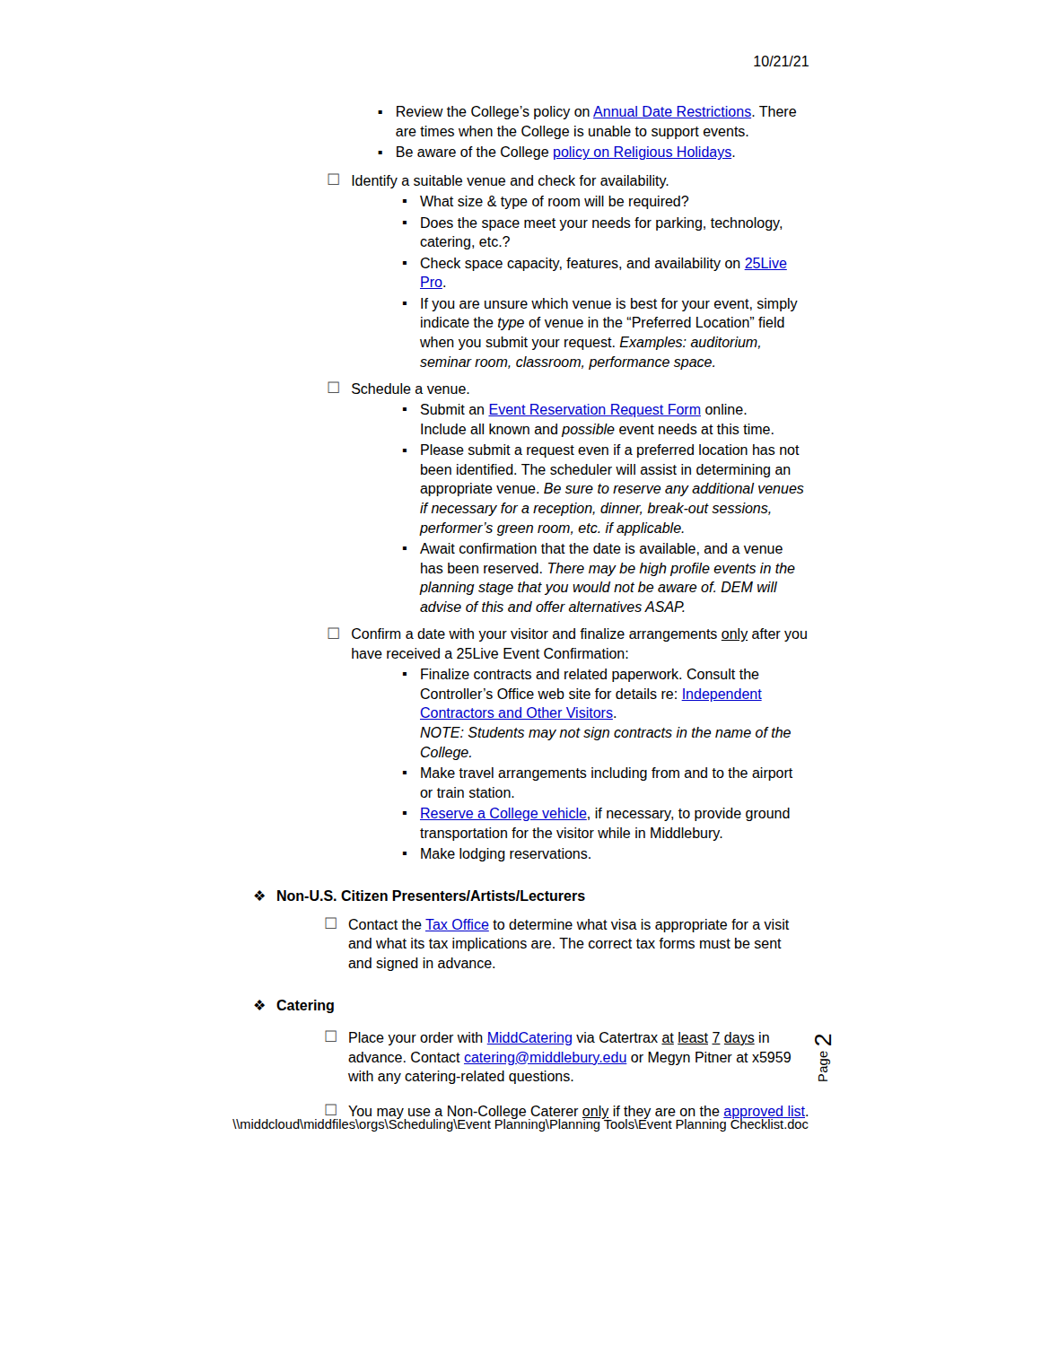10/21/21
Review the College’s policy on Annual Date Restrictions. There are times when the College is unable to support events.
Be aware of the College policy on Religious Holidays.
Identify a suitable venue and check for availability.
What size & type of room will be required?
Does the space meet your needs for parking, technology, catering, etc.?
Check space capacity, features, and availability on 25Live Pro.
If you are unsure which venue is best for your event, simply indicate the type of venue in the “Preferred Location” field when you submit your request. Examples: auditorium, seminar room, classroom, performance space.
Schedule a venue.
Submit an Event Reservation Request Form online.
Include all known and possible event needs at this time.
Please submit a request even if a preferred location has not been identified. The scheduler will assist in determining an appropriate venue. Be sure to reserve any additional venues if necessary for a reception, dinner, break-out sessions, performer’s green room, etc. if applicable.
Await confirmation that the date is available, and a venue has been reserved. There may be high profile events in the planning stage that you would not be aware of. DEM will advise of this and offer alternatives ASAP.
Confirm a date with your visitor and finalize arrangements only after you have received a 25Live Event Confirmation:
Finalize contracts and related paperwork. Consult the Controller’s Office web site for details re: Independent Contractors and Other Visitors.
NOTE: Students may not sign contracts in the name of the College.
Make travel arrangements including from and to the airport or train station.
Reserve a College vehicle, if necessary, to provide ground transportation for the visitor while in Middlebury.
Make lodging reservations.
Non-U.S. Citizen Presenters/Artists/Lecturers
Contact the Tax Office to determine what visa is appropriate for a visit and what its tax implications are. The correct tax forms must be sent and signed in advance.
Catering
Place your order with MiddCatering via Catertrax at least 7 days in advance. Contact catering@middlebury.edu or Megyn Pitner at x5959 with any catering-related questions.
You may use a Non-College Caterer only if they are on the approved list.
Page 2
\\middcloud\middfiles\orgs\Scheduling\Event Planning\Planning Tools\Event Planning Checklist.doc